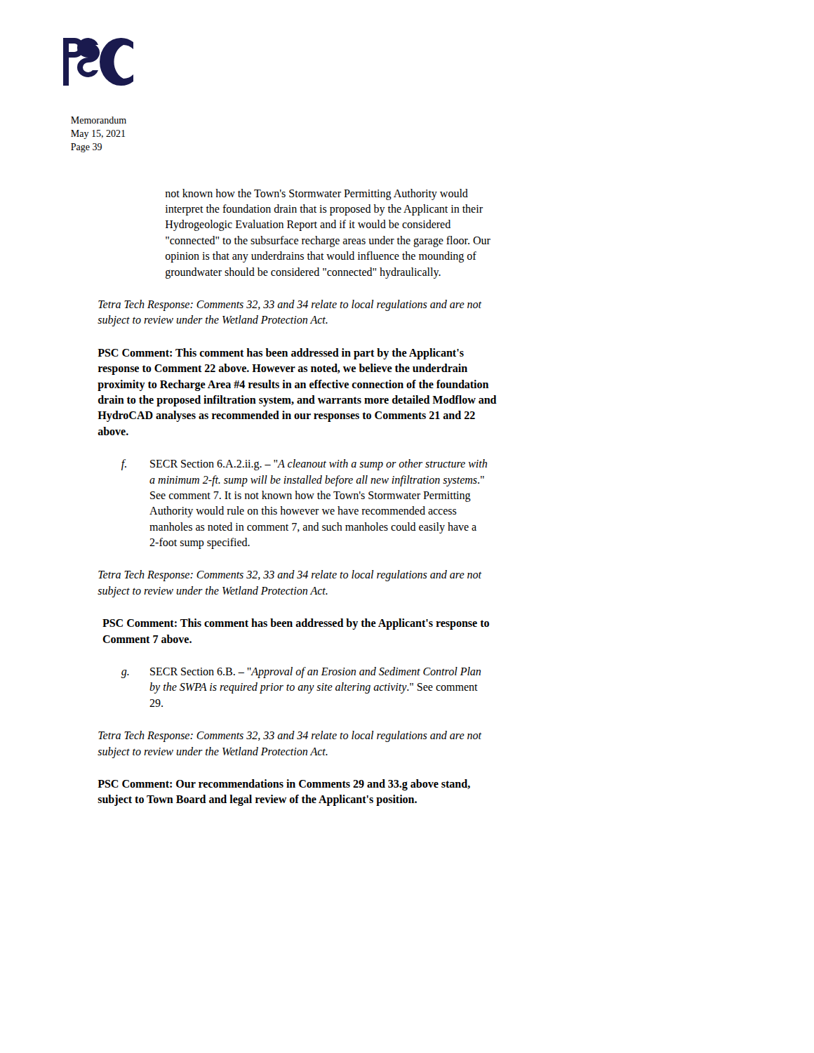Memorandum
May 15, 2021
Page 39
not known how the Town's Stormwater Permitting Authority would interpret the foundation drain that is proposed by the Applicant in their Hydrogeologic Evaluation Report and if it would be considered "connected" to the subsurface recharge areas under the garage floor. Our opinion is that any underdrains that would influence the mounding of groundwater should be considered "connected" hydraulically.
Tetra Tech Response: Comments 32, 33 and 34 relate to local regulations and are not subject to review under the Wetland Protection Act.
PSC Comment: This comment has been addressed in part by the Applicant's response to Comment 22 above. However as noted, we believe the underdrain proximity to Recharge Area #4 results in an effective connection of the foundation drain to the proposed infiltration system, and warrants more detailed Modflow and HydroCAD analyses as recommended in our responses to Comments 21 and 22 above.
f.
SECR Section 6.A.2.ii.g. – "A cleanout with a sump or other structure with a minimum 2-ft. sump will be installed before all new infiltration systems." See comment 7. It is not known how the Town's Stormwater Permitting Authority would rule on this however we have recommended access manholes as noted in comment 7, and such manholes could easily have a 2-foot sump specified.
Tetra Tech Response: Comments 32, 33 and 34 relate to local regulations and are not subject to review under the Wetland Protection Act.
PSC Comment: This comment has been addressed by the Applicant's response to Comment 7 above.
g.
SECR Section 6.B. – "Approval of an Erosion and Sediment Control Plan by the SWPA is required prior to any site altering activity." See comment 29.
Tetra Tech Response: Comments 32, 33 and 34 relate to local regulations and are not subject to review under the Wetland Protection Act.
PSC Comment: Our recommendations in Comments 29 and 33.g above stand, subject to Town Board and legal review of the Applicant's position.